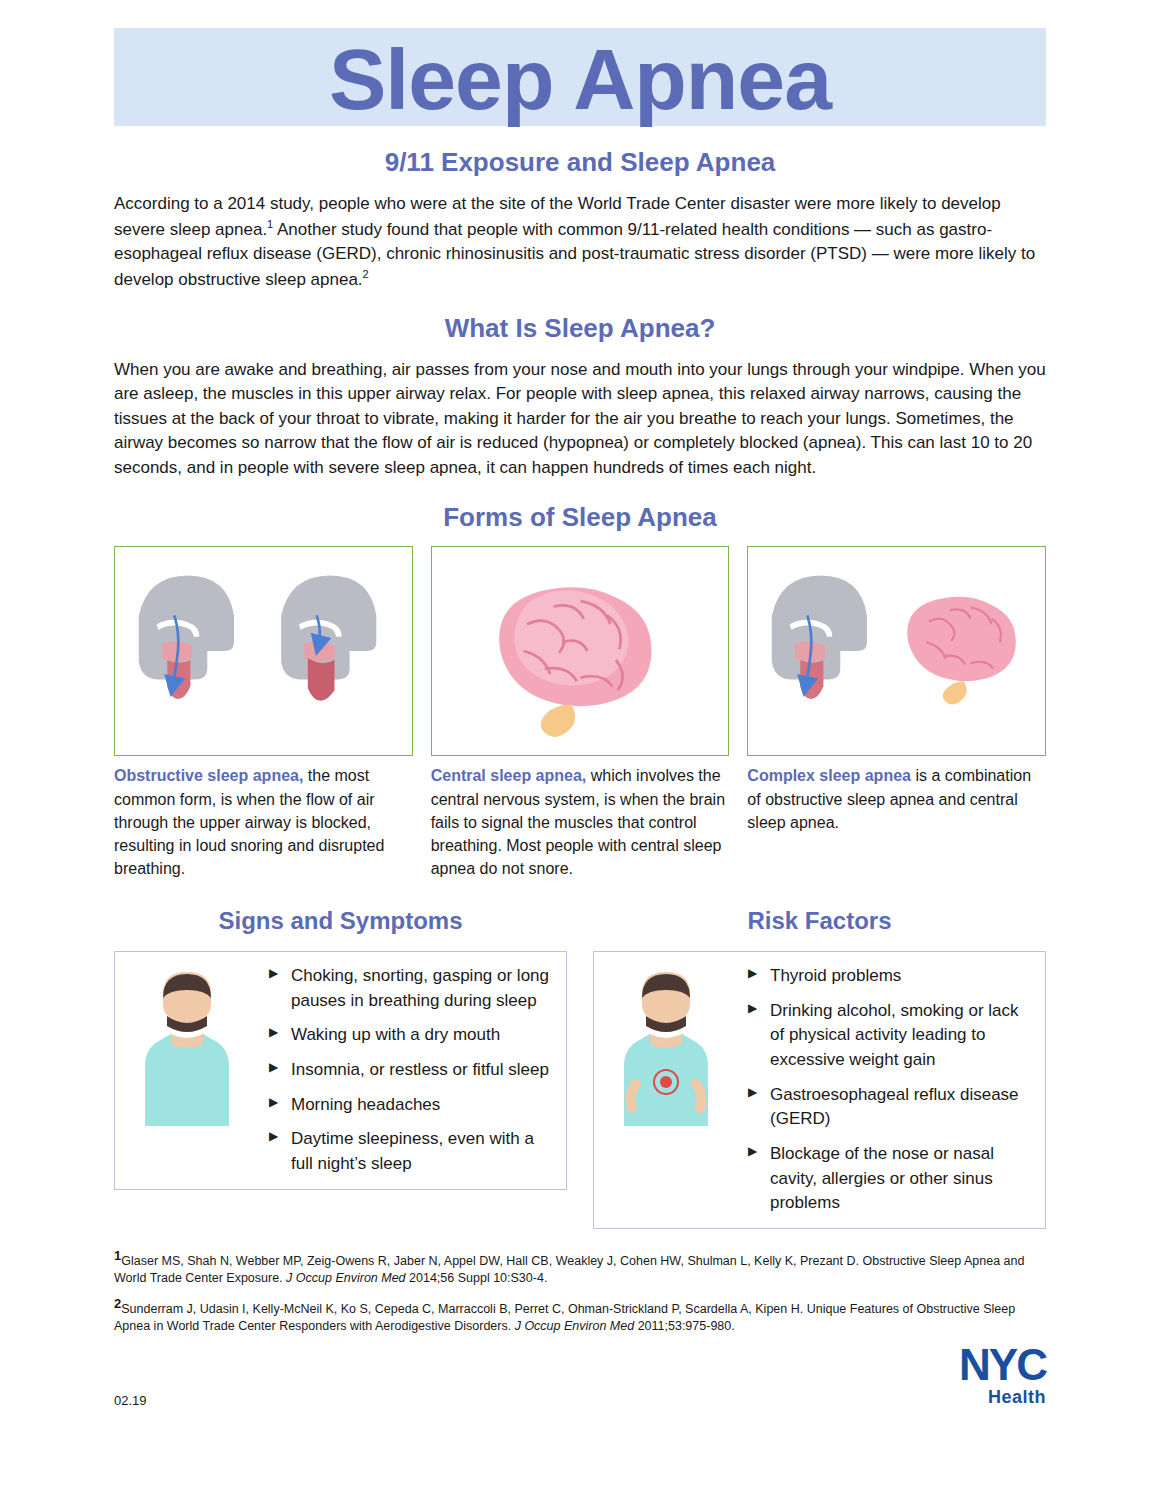Sleep Apnea
9/11 Exposure and Sleep Apnea
According to a 2014 study, people who were at the site of the World Trade Center disaster were more likely to develop severe sleep apnea.1 Another study found that people with common 9/11-related health conditions — such as gastro-esophageal reflux disease (GERD), chronic rhinosinusitis and post-traumatic stress disorder (PTSD) — were more likely to develop obstructive sleep apnea.2
What Is Sleep Apnea?
When you are awake and breathing, air passes from your nose and mouth into your lungs through your windpipe. When you are asleep, the muscles in this upper airway relax. For people with sleep apnea, this relaxed airway narrows, causing the tissues at the back of your throat to vibrate, making it harder for the air you breathe to reach your lungs. Sometimes, the airway becomes so narrow that the flow of air is reduced (hypopnea) or completely blocked (apnea). This can last 10 to 20 seconds, and in people with severe sleep apnea, it can happen hundreds of times each night.
Forms of Sleep Apnea
Obstructive sleep apnea, the most common form, is when the flow of air through the upper airway is blocked, resulting in loud snoring and disrupted breathing.
Central sleep apnea, which involves the central nervous system, is when the brain fails to signal the muscles that control breathing. Most people with central sleep apnea do not snore.
Complex sleep apnea is a combination of obstructive sleep apnea and central sleep apnea.
Signs and Symptoms
Choking, snorting, gasping or long pauses in breathing during sleep
Waking up with a dry mouth
Insomnia, or restless or fitful sleep
Morning headaches
Daytime sleepiness, even with a full night’s sleep
Risk Factors
Thyroid problems
Drinking alcohol, smoking or lack of physical activity leading to excessive weight gain
Gastroesophageal reflux disease (GERD)
Blockage of the nose or nasal cavity, allergies or other sinus problems
1Glaser MS, Shah N, Webber MP, Zeig-Owens R, Jaber N, Appel DW, Hall CB, Weakley J, Cohen HW, Shulman L, Kelly K, Prezant D. Obstructive Sleep Apnea and World Trade Center Exposure. J Occup Environ Med 2014;56 Suppl 10:S30-4.
2Sunderram J, Udasin I, Kelly-McNeil K, Ko S, Cepeda C, Marraccoli B, Perret C, Ohman-Strickland P, Scardella A, Kipen H. Unique Features of Obstructive Sleep Apnea in World Trade Center Responders with Aerodigestive Disorders. J Occup Environ Med 2011;53:975-980.
02.19
NYC
Health